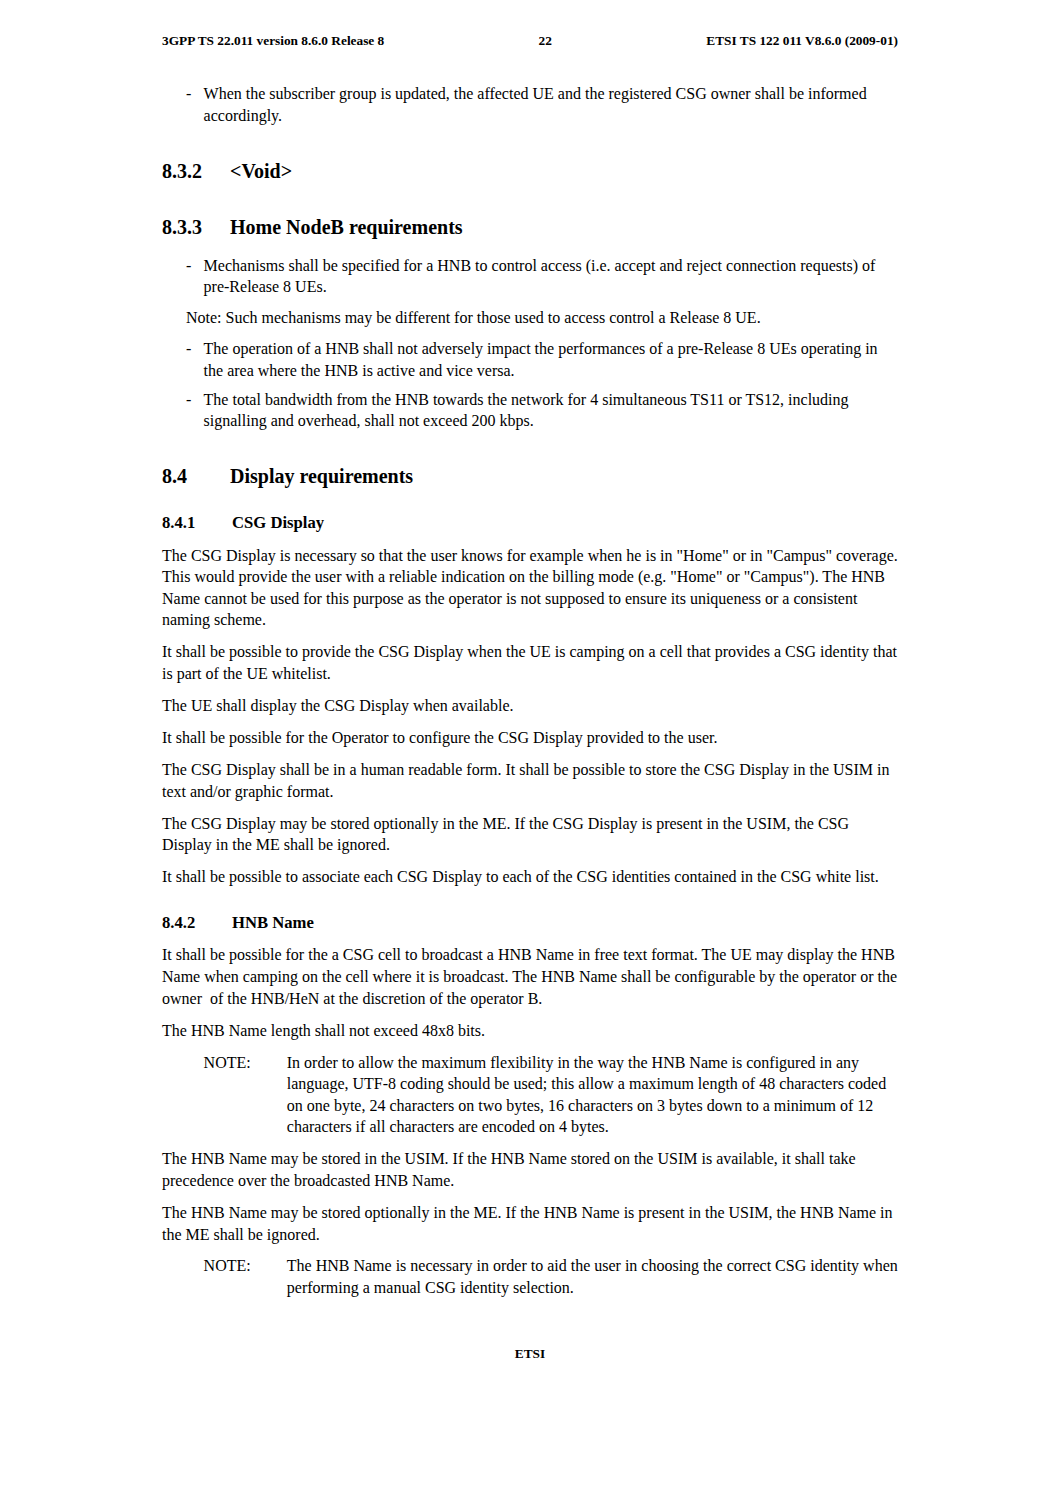3GPP TS 22.011 version 8.6.0 Release 8 22 ETSI TS 122 011 V8.6.0 (2009-01)
When the subscriber group is updated, the affected UE and the registered CSG owner shall be informed accordingly.
8.3.2<Void>
8.3.3 Home NodeB requirements
Mechanisms shall be specified for a HNB to control access (i.e. accept and reject connection requests) of pre-Release 8 UEs.
Note: Such mechanisms may be different for those used to access control a Release 8 UE.
The operation of a HNB shall not adversely impact the performances of a pre-Release 8 UEs operating in the area where the HNB is active and vice versa.
The total bandwidth from the HNB towards the network for 4 simultaneous TS11 or TS12, including signalling and overhead, shall not exceed 200 kbps.
8.4 Display requirements
8.4.1 CSG Display
The CSG Display is necessary so that the user knows for example when he is in "Home" or in "Campus" coverage. This would provide the user with a reliable indication on the billing mode (e.g. "Home" or "Campus"). The HNB Name cannot be used for this purpose as the operator is not supposed to ensure its uniqueness or a consistent naming scheme.
It shall be possible to provide the CSG Display when the UE is camping on a cell that provides a CSG identity that is part of the UE whitelist.
The UE shall display the CSG Display when available.
It shall be possible for the Operator to configure the CSG Display provided to the user.
The CSG Display shall be in a human readable form. It shall be possible to store the CSG Display in the USIM in text and/or graphic format.
The CSG Display may be stored optionally in the ME. If the CSG Display is present in the USIM, the CSG Display in the ME shall be ignored.
It shall be possible to associate each CSG Display to each of the CSG identities contained in the CSG white list.
8.4.2 HNB Name
It shall be possible for the a CSG cell to broadcast a HNB Name in free text format. The UE may display the HNB Name when camping on the cell where it is broadcast. The HNB Name shall be configurable by the operator or the owner of the HNB/HeN at the discretion of the operator B.
The HNB Name length shall not exceed 48x8 bits.
NOTE: In order to allow the maximum flexibility in the way the HNB Name is configured in any language, UTF-8 coding should be used; this allow a maximum length of 48 characters coded on one byte, 24 characters on two bytes, 16 characters on 3 bytes down to a minimum of 12 characters if all characters are encoded on 4 bytes.
The HNB Name may be stored in the USIM. If the HNB Name stored on the USIM is available, it shall take precedence over the broadcasted HNB Name.
The HNB Name may be stored optionally in the ME. If the HNB Name is present in the USIM, the HNB Name in the ME shall be ignored.
NOTE: The HNB Name is necessary in order to aid the user in choosing the correct CSG identity when performing a manual CSG identity selection.
ETSI